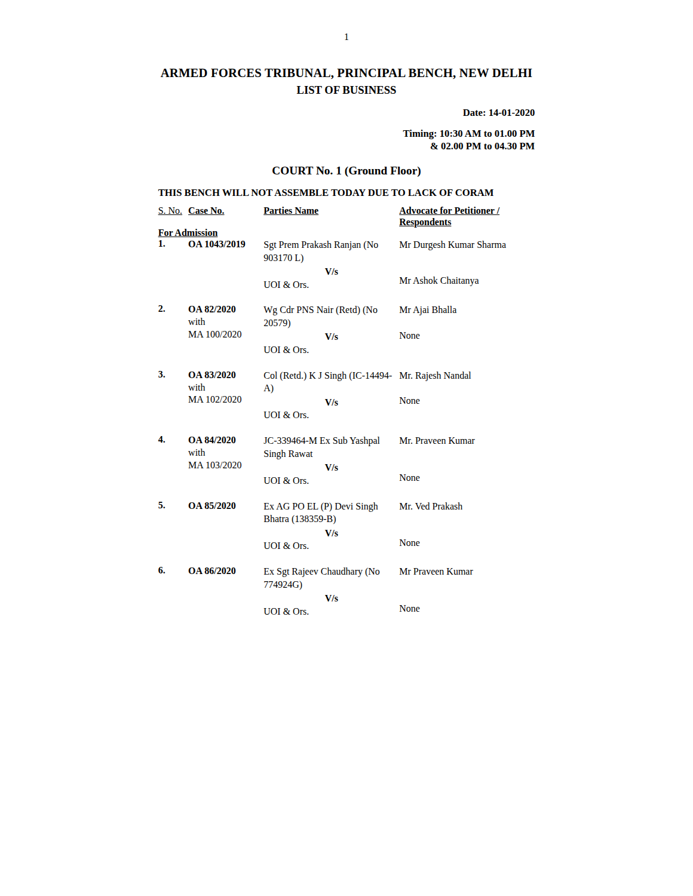1
ARMED FORCES TRIBUNAL, PRINCIPAL BENCH, NEW DELHI
LIST OF BUSINESS
Date: 14-01-2020
Timing: 10:30 AM to 01.00 PM
& 02.00 PM to 04.30 PM
COURT No. 1 (Ground Floor)
THIS BENCH WILL NOT ASSEMBLE TODAY DUE TO LACK OF CORAM
| S. No. | Case No. | Parties Name | Advocate for Petitioner / Respondents |
| --- | --- | --- | --- |
| For Admission |
| 1. | OA 1043/2019 | Sgt Prem Prakash Ranjan (No 903170 L) | Mr Durgesh Kumar Sharma |
| | | V/s UOI & Ors. | Mr Ashok Chaitanya |
| 2. | OA 82/2020 with MA 100/2020 | Wg Cdr PNS Nair (Retd) (No 20579) V/s UOI & Ors. | Mr Ajai Bhalla None |
| 3. | OA 83/2020 with MA 102/2020 | Col (Retd.) K J Singh (IC-14494-A) V/s UOI & Ors. | Mr. Rajesh Nandal None |
| 4. | OA 84/2020 with MA 103/2020 | JC-339464-M Ex Sub Yashpal Singh Rawat V/s UOI & Ors. | Mr. Praveen Kumar None |
| 5. | OA 85/2020 | Ex AG PO EL (P) Devi Singh Bhatra (138359-B) V/s UOI & Ors. | Mr. Ved Prakash None |
| 6. | OA 86/2020 | Ex Sgt Rajeev Chaudhary (No 774924G) V/s UOI & Ors. | Mr Praveen Kumar None |